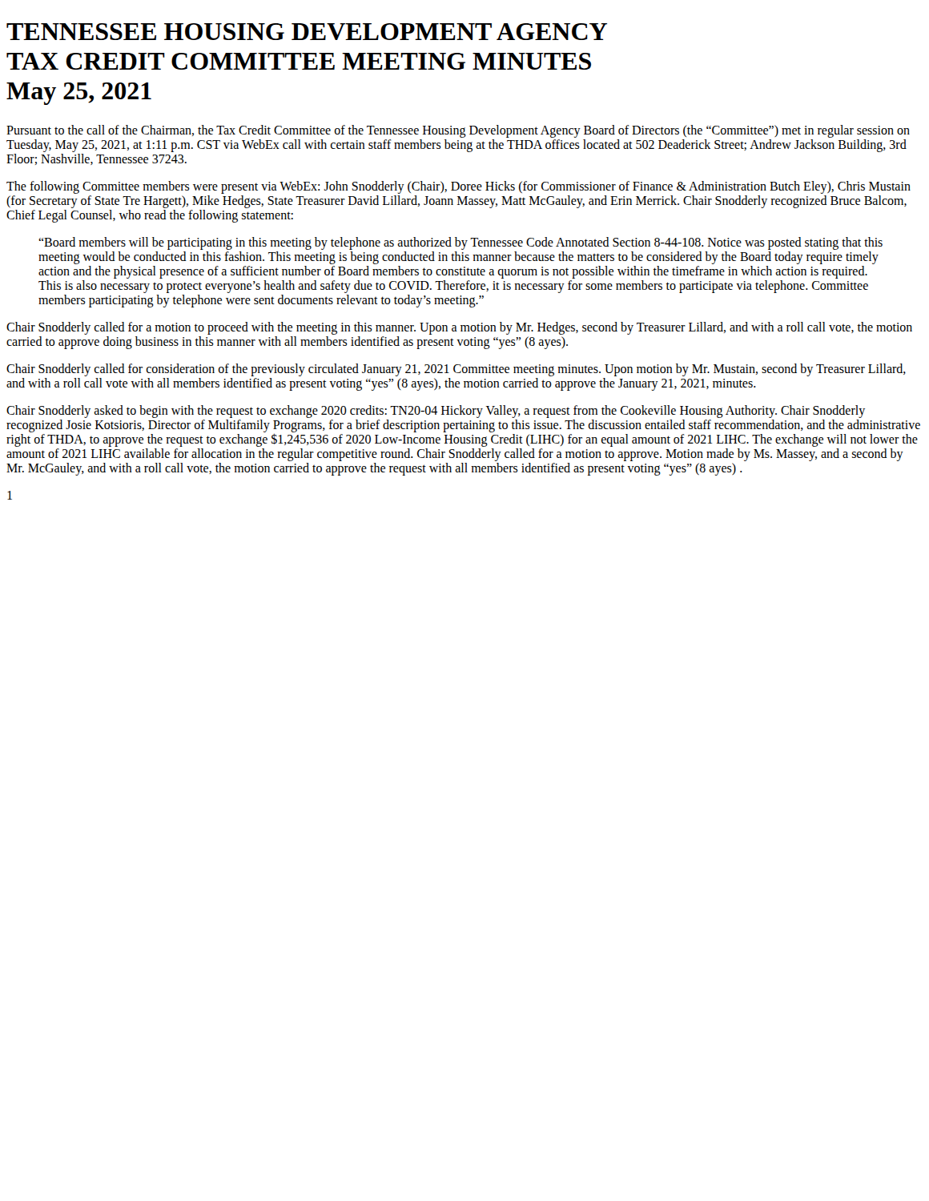TENNESSEE HOUSING DEVELOPMENT AGENCY
TAX CREDIT COMMITTEE MEETING MINUTES
May 25, 2021
Pursuant to the call of the Chairman, the Tax Credit Committee of the Tennessee Housing Development Agency Board of Directors (the “Committee”) met in regular session on Tuesday, May 25, 2021, at 1:11 p.m. CST via WebEx call with certain staff members being at the THDA offices located at 502 Deaderick Street; Andrew Jackson Building, 3rd Floor; Nashville, Tennessee 37243.
The following Committee members were present via WebEx: John Snodderly (Chair), Doree Hicks (for Commissioner of Finance & Administration Butch Eley), Chris Mustain (for Secretary of State Tre Hargett), Mike Hedges, State Treasurer David Lillard, Joann Massey, Matt McGauley, and Erin Merrick. Chair Snodderly recognized Bruce Balcom, Chief Legal Counsel, who read the following statement:
“Board members will be participating in this meeting by telephone as authorized by Tennessee Code Annotated Section 8-44-108. Notice was posted stating that this meeting would be conducted in this fashion. This meeting is being conducted in this manner because the matters to be considered by the Board today require timely action and the physical presence of a sufficient number of Board members to constitute a quorum is not possible within the timeframe in which action is required. This is also necessary to protect everyone’s health and safety due to COVID. Therefore, it is necessary for some members to participate via telephone. Committee members participating by telephone were sent documents relevant to today’s meeting.”
Chair Snodderly called for a motion to proceed with the meeting in this manner. Upon a motion by Mr. Hedges, second by Treasurer Lillard, and with a roll call vote, the motion carried to approve doing business in this manner with all members identified as present voting “yes” (8 ayes).
Chair Snodderly called for consideration of the previously circulated January 21, 2021 Committee meeting minutes. Upon motion by Mr. Mustain, second by Treasurer Lillard, and with a roll call vote with all members identified as present voting “yes” (8 ayes), the motion carried to approve the January 21, 2021, minutes.
Chair Snodderly asked to begin with the request to exchange 2020 credits: TN20-04 Hickory Valley, a request from the Cookeville Housing Authority. Chair Snodderly recognized Josie Kotsioris, Director of Multifamily Programs, for a brief description pertaining to this issue. The discussion entailed staff recommendation, and the administrative right of THDA, to approve the request to exchange $1,245,536 of 2020 Low-Income Housing Credit (LIHC) for an equal amount of 2021 LIHC. The exchange will not lower the amount of 2021 LIHC available for allocation in the regular competitive round. Chair Snodderly called for a motion to approve. Motion made by Ms. Massey, and a second by Mr. McGauley, and with a roll call vote, the motion carried to approve the request with all members identified as present voting “yes” (8 ayes) .
1